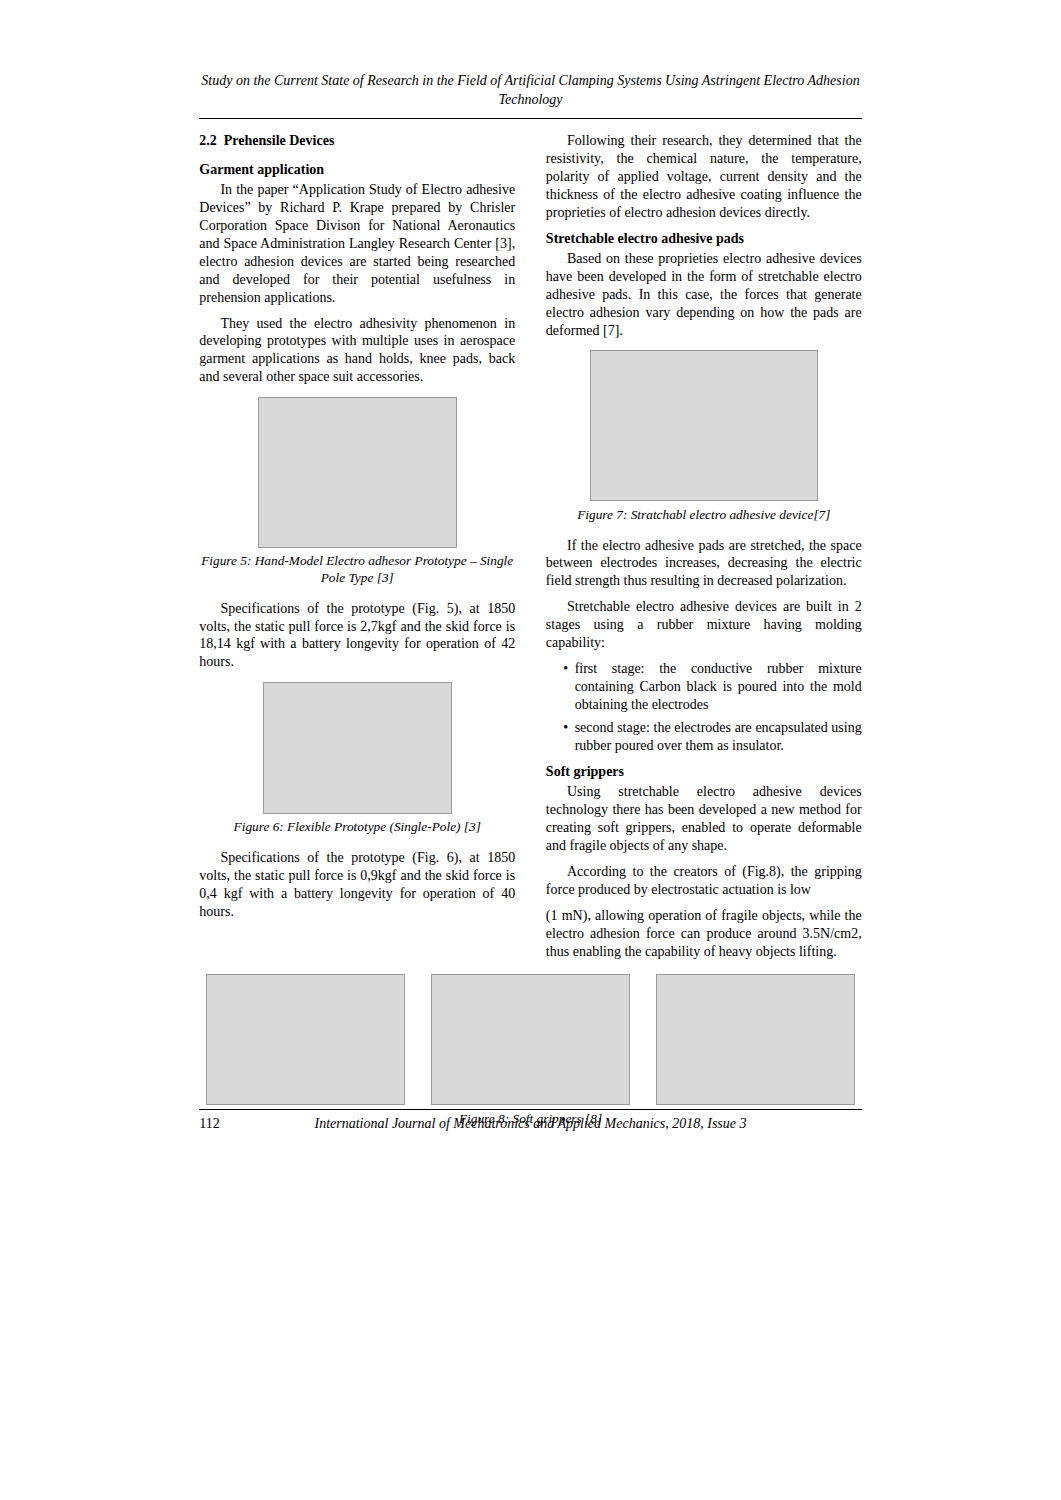Study on the Current State of Research in the Field of Artificial Clamping Systems Using Astringent Electro Adhesion
Technology
2.2 Prehensile Devices
Garment application
In the paper “Application Study of Electro adhesive Devices” by Richard P. Krape prepared by Chrisler Corporation Space Divison for National Aeronautics and Space Administration Langley Research Center [3], electro adhesion devices are started being researched and developed for their potential usefulness in prehension applications.
They used the electro adhesivity phenomenon in developing prototypes with multiple uses in aerospace garment applications as hand holds, knee pads, back and several other space suit accessories.
Figure 5: Hand-Model Electro adhesor Prototype – Single Pole Type [3]
Specifications of the prototype (Fig. 5), at 1850 volts, the static pull force is 2,7kgf and the skid force is 18,14 kgf with a battery longevity for operation of 42 hours.
Figure 6: Flexible Prototype (Single-Pole) [3]
Specifications of the prototype (Fig. 6), at 1850 volts, the static pull force is 0,9kgf and the skid force is 0,4 kgf with a battery longevity for operation of 40 hours.
Following their research, they determined that the resistivity, the chemical nature, the temperature, polarity of applied voltage, current density and the thickness of the electro adhesive coating influence the proprieties of electro adhesion devices directly.
Stretchable electro adhesive pads
Based on these proprieties electro adhesive devices have been developed in the form of stretchable electro adhesive pads. In this case, the forces that generate electro adhesion vary depending on how the pads are deformed [7].
Figure 7: Stratchabl electro adhesive device[7]
If the electro adhesive pads are stretched, the space between electrodes increases, decreasing the electric field strength thus resulting in decreased polarization.
Stretchable electro adhesive devices are built in 2 stages using a rubber mixture having molding capability:
first stage: the conductive rubber mixture containing Carbon black is poured into the mold obtaining the electrodes
second stage: the electrodes are encapsulated using rubber poured over them as insulator.
Soft grippers
Using stretchable electro adhesive devices technology there has been developed a new method for creating soft grippers, enabled to operate deformable and fragile objects of any shape.
According to the creators of (Fig.8), the gripping force produced by electrostatic actuation is low
(1 mN), allowing operation of fragile objects, while the electro adhesion force can produce around 3.5N/cm2, thus enabling the capability of heavy objects lifting.
Figure 8: Soft grippers [8]
112
International Journal of Mechatronics and Applied Mechanics, 2018, Issue 3